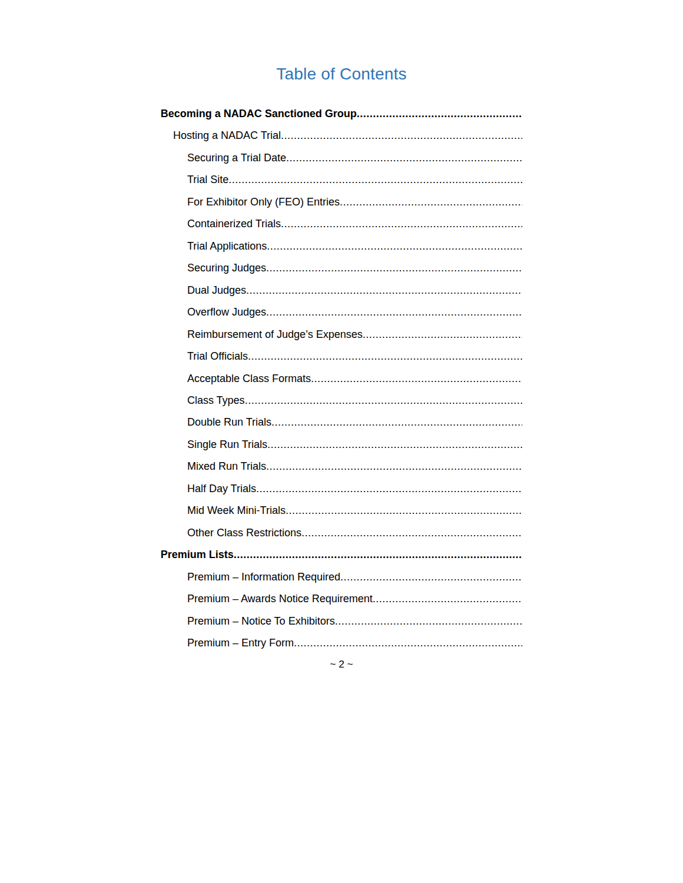Table of Contents
Becoming a NADAC Sanctioned Group......................................................................................... 4
Hosting a NADAC Trial............................................................................................................. 5
Securing a Trial Date........................................................................................................... 5
Trial Site......................................................................................................................................... 6
For Exhibitor Only (FEO) Entries................................................................................................. 6
Containerized Trials......................................................................................................................... 7
Trial Applications............................................................................................................................. 7
Securing Judges................................................................................................................. 8
Dual Judges......................................................................................................................... 9
Overflow Judges............................................................................................................... 10
Reimbursement of Judge’s Expenses....................................................................................... 11
Trial Officials......................................................................................................................... 12
Acceptable Class Formats......................................................................................................... 13
Class Types......................................................................................................................... 14
Double Run Trials................................................................................................................. 14
Single Run Trials................................................................................................................. 15
Mixed Run Trials................................................................................................................. 15
Half Day Trials......................................................................................................................... 16
Mid Week Mini-Trials......................................................................................................... 16
Other Class Restrictions......................................................................................................... 17
Premium Lists......................................................................................................................... 18
Premium – Information Required................................................................................................. 18
Premium – Awards Notice Requirement....................................................................................... 19
Premium – Notice To Exhibitors................................................................................................. 19
Premium – Entry Form......................................................................................................... 20
~ 2 ~